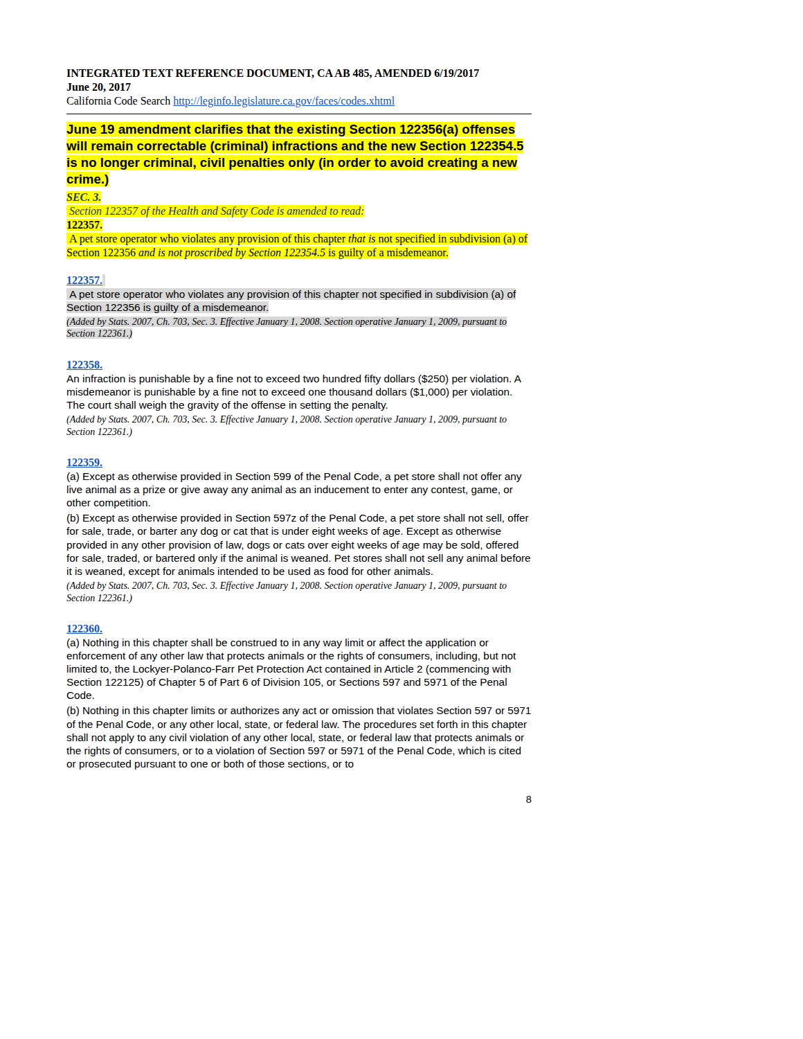INTEGRATED TEXT REFERENCE DOCUMENT, CA AB 485, AMENDED 6/19/2017
June 20, 2017
California Code Search http://leginfo.legislature.ca.gov/faces/codes.xhtml
June 19 amendment clarifies that the existing Section 122356(a) offenses will remain correctable (criminal) infractions and the new Section 122354.5 is no longer criminal, civil penalties only (in order to avoid creating a new crime.)
SEC. 3.
Section 122357 of the Health and Safety Code is amended to read:
122357.
A pet store operator who violates any provision of this chapter that is not specified in subdivision (a) of Section 122356 and is not proscribed by Section 122354.5 is guilty of a misdemeanor.
122357.
A pet store operator who violates any provision of this chapter not specified in subdivision (a) of Section 122356 is guilty of a misdemeanor.
(Added by Stats. 2007, Ch. 703, Sec. 3. Effective January 1, 2008. Section operative January 1, 2009, pursuant to Section 122361.)
122358.
An infraction is punishable by a fine not to exceed two hundred fifty dollars ($250) per violation. A misdemeanor is punishable by a fine not to exceed one thousand dollars ($1,000) per violation. The court shall weigh the gravity of the offense in setting the penalty.
(Added by Stats. 2007, Ch. 703, Sec. 3. Effective January 1, 2008. Section operative January 1, 2009, pursuant to Section 122361.)
122359.
(a) Except as otherwise provided in Section 599 of the Penal Code, a pet store shall not offer any live animal as a prize or give away any animal as an inducement to enter any contest, game, or other competition.
(b) Except as otherwise provided in Section 597z of the Penal Code, a pet store shall not sell, offer for sale, trade, or barter any dog or cat that is under eight weeks of age. Except as otherwise provided in any other provision of law, dogs or cats over eight weeks of age may be sold, offered for sale, traded, or bartered only if the animal is weaned. Pet stores shall not sell any animal before it is weaned, except for animals intended to be used as food for other animals.
(Added by Stats. 2007, Ch. 703, Sec. 3. Effective January 1, 2008. Section operative January 1, 2009, pursuant to Section 122361.)
122360.
(a) Nothing in this chapter shall be construed to in any way limit or affect the application or enforcement of any other law that protects animals or the rights of consumers, including, but not limited to, the Lockyer-Polanco-Farr Pet Protection Act contained in Article 2 (commencing with Section 122125) of Chapter 5 of Part 6 of Division 105, or Sections 597 and 5971 of the Penal Code.
(b) Nothing in this chapter limits or authorizes any act or omission that violates Section 597 or 5971 of the Penal Code, or any other local, state, or federal law. The procedures set forth in this chapter shall not apply to any civil violation of any other local, state, or federal law that protects animals or the rights of consumers, or to a violation of Section 597 or 5971 of the Penal Code, which is cited or prosecuted pursuant to one or both of those sections, or to
8